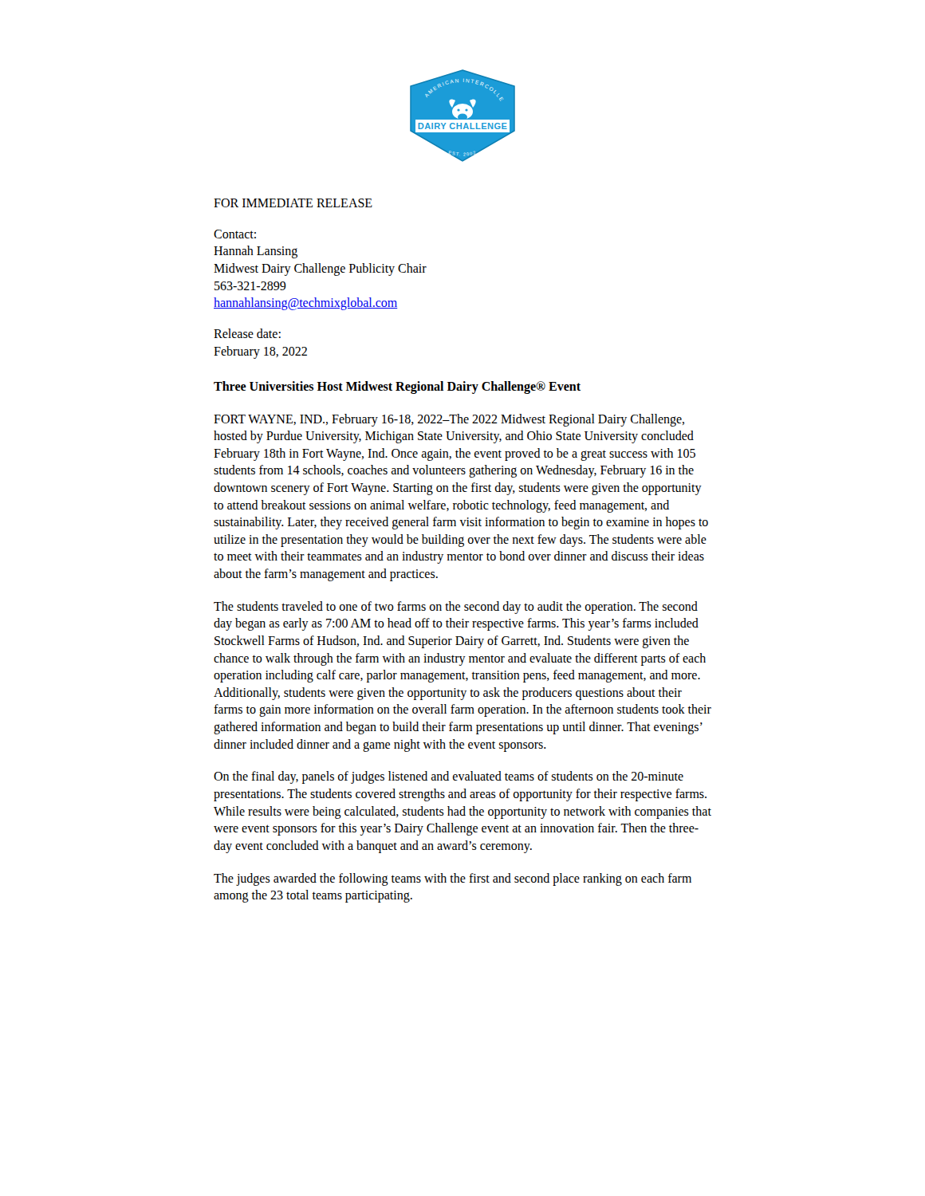Dairy Challenge logo NORTH AMERICAN INTERCOLLEGIATE DAIRY CHALLENGE EST. 2002
FOR IMMEDIATE RELEASE
Contact:
Hannah Lansing
Midwest Dairy Challenge Publicity Chair
563-321-2899
hannahlansing@techmixglobal.com
Release date:
February 18, 2022
Three Universities Host Midwest Regional Dairy Challenge® Event
FORT WAYNE, IND., February 16-18, 2022–The 2022 Midwest Regional Dairy Challenge, hosted by Purdue University, Michigan State University, and Ohio State University concluded February 18th in Fort Wayne, Ind. Once again, the event proved to be a great success with 105 students from 14 schools, coaches and volunteers gathering on Wednesday, February 16 in the downtown scenery of Fort Wayne. Starting on the first day, students were given the opportunity to attend breakout sessions on animal welfare, robotic technology, feed management, and sustainability. Later, they received general farm visit information to begin to examine in hopes to utilize in the presentation they would be building over the next few days. The students were able to meet with their teammates and an industry mentor to bond over dinner and discuss their ideas about the farm’s management and practices.
The students traveled to one of two farms on the second day to audit the operation. The second day began as early as 7:00 AM to head off to their respective farms. This year’s farms included Stockwell Farms of Hudson, Ind. and Superior Dairy of Garrett, Ind. Students were given the chance to walk through the farm with an industry mentor and evaluate the different parts of each operation including calf care, parlor management, transition pens, feed management, and more. Additionally, students were given the opportunity to ask the producers questions about their farms to gain more information on the overall farm operation. In the afternoon students took their gathered information and began to build their farm presentations up until dinner. That evenings’ dinner included dinner and a game night with the event sponsors.
On the final day, panels of judges listened and evaluated teams of students on the 20-minute presentations. The students covered strengths and areas of opportunity for their respective farms. While results were being calculated, students had the opportunity to network with companies that were event sponsors for this year’s Dairy Challenge event at an innovation fair. Then the three-day event concluded with a banquet and an award’s ceremony.
The judges awarded the following teams with the first and second place ranking on each farm among the 23 total teams participating.